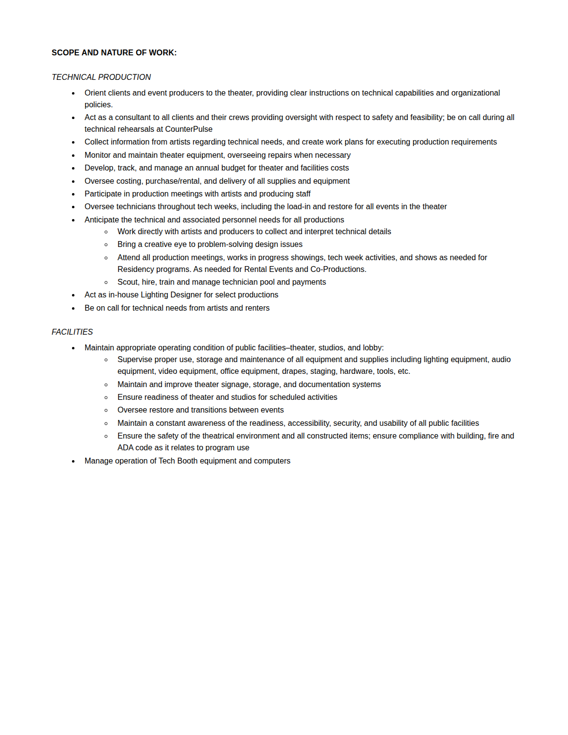SCOPE AND NATURE OF WORK:
TECHNICAL PRODUCTION
Orient clients and event producers to the theater, providing clear instructions on technical capabilities and organizational policies.
Act as a consultant to all clients and their crews providing oversight with respect to safety and feasibility; be on call during all technical rehearsals at CounterPulse
Collect information from artists regarding technical needs, and create work plans for executing production requirements
Monitor and maintain theater equipment, overseeing repairs when necessary
Develop, track, and manage an annual budget for theater and facilities costs
Oversee costing, purchase/rental, and delivery of all supplies and equipment
Participate in production meetings with artists and producing staff
Oversee technicians throughout tech weeks, including the load-in and restore for all events in the theater
Anticipate the technical and associated personnel needs for all productions
Work directly with artists and producers to collect and interpret technical details
Bring a creative eye to problem-solving design issues
Attend all production meetings, works in progress showings, tech week activities, and shows as needed for Residency programs. As needed for Rental Events and Co-Productions.
Scout, hire, train and manage technician pool and payments
Act as in-house Lighting Designer for select productions
Be on call for technical needs from artists and renters
FACILITIES
Maintain appropriate operating condition of public facilities–theater, studios, and lobby:
Supervise proper use, storage and maintenance of all equipment and supplies including lighting equipment, audio equipment, video equipment, office equipment, drapes, staging, hardware, tools, etc.
Maintain and improve theater signage, storage, and documentation systems
Ensure readiness of theater and studios for scheduled activities
Oversee restore and transitions between events
Maintain a constant awareness of the readiness, accessibility, security, and usability of all public facilities
Ensure the safety of the theatrical environment and all constructed items; ensure compliance with building, fire and ADA code as it relates to program use
Manage operation of Tech Booth equipment and computers